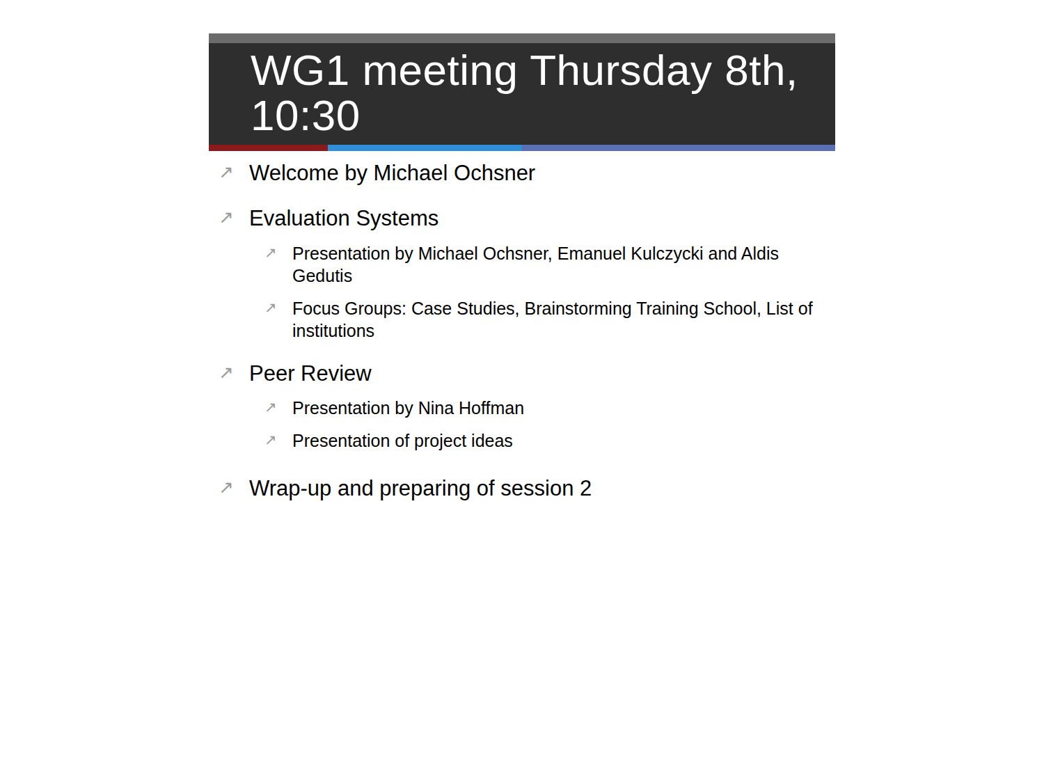WG1 meeting Thursday 8th, 10:30
Welcome by Michael Ochsner
Evaluation Systems
Presentation by Michael Ochsner, Emanuel Kulczycki and Aldis Gedutis
Focus Groups: Case Studies, Brainstorming Training School, List of institutions
Peer Review
Presentation by Nina Hoffman
Presentation of project ideas
Wrap-up and preparing of session 2